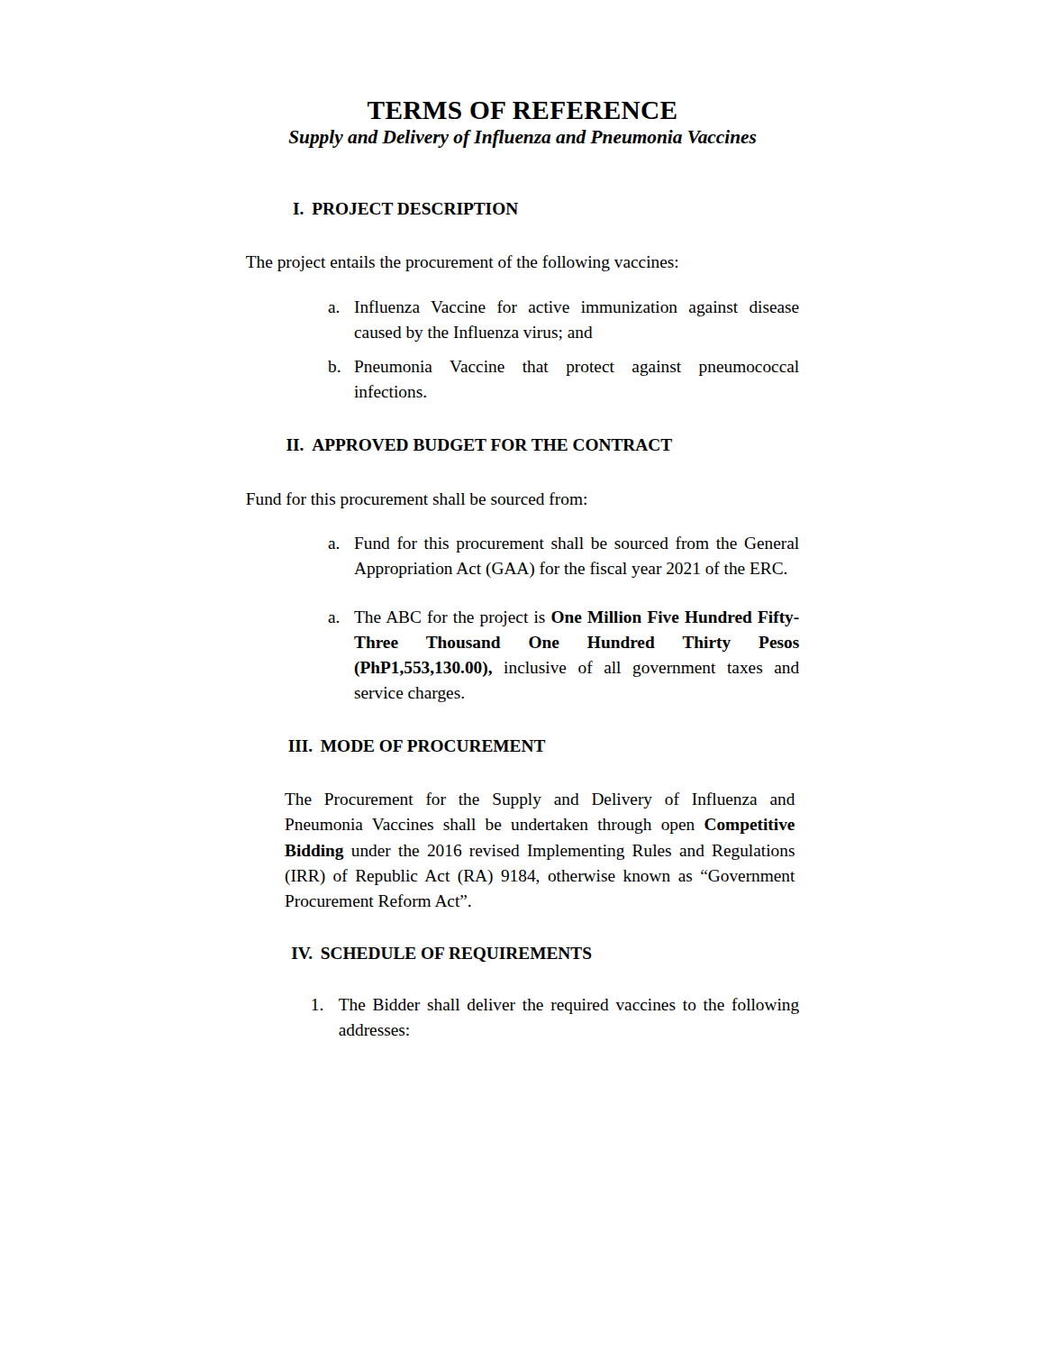TERMS OF REFERENCE
Supply and Delivery of Influenza and Pneumonia Vaccines
I.
Project Description
The project entails the procurement of the following vaccines:
a. Influenza Vaccine for active immunization against disease caused by the Influenza virus; and
b. Pneumonia Vaccine that protect against pneumococcal infections.
II.
Approved Budget for the Contract
Fund for this procurement shall be sourced from:
a. Fund for this procurement shall be sourced from the General Appropriation Act (GAA) for the fiscal year 2021 of the ERC.
a. The ABC for the project is One Million Five Hundred Fifty-Three Thousand One Hundred Thirty Pesos (PhP1,553,130.00), inclusive of all government taxes and service charges.
III.
Mode of Procurement
The Procurement for the Supply and Delivery of Influenza and Pneumonia Vaccines shall be undertaken through open Competitive Bidding under the 2016 revised Implementing Rules and Regulations (IRR) of Republic Act (RA) 9184, otherwise known as “Government Procurement Reform Act”.
IV.
Schedule of Requirements
1. The Bidder shall deliver the required vaccines to the following addresses: